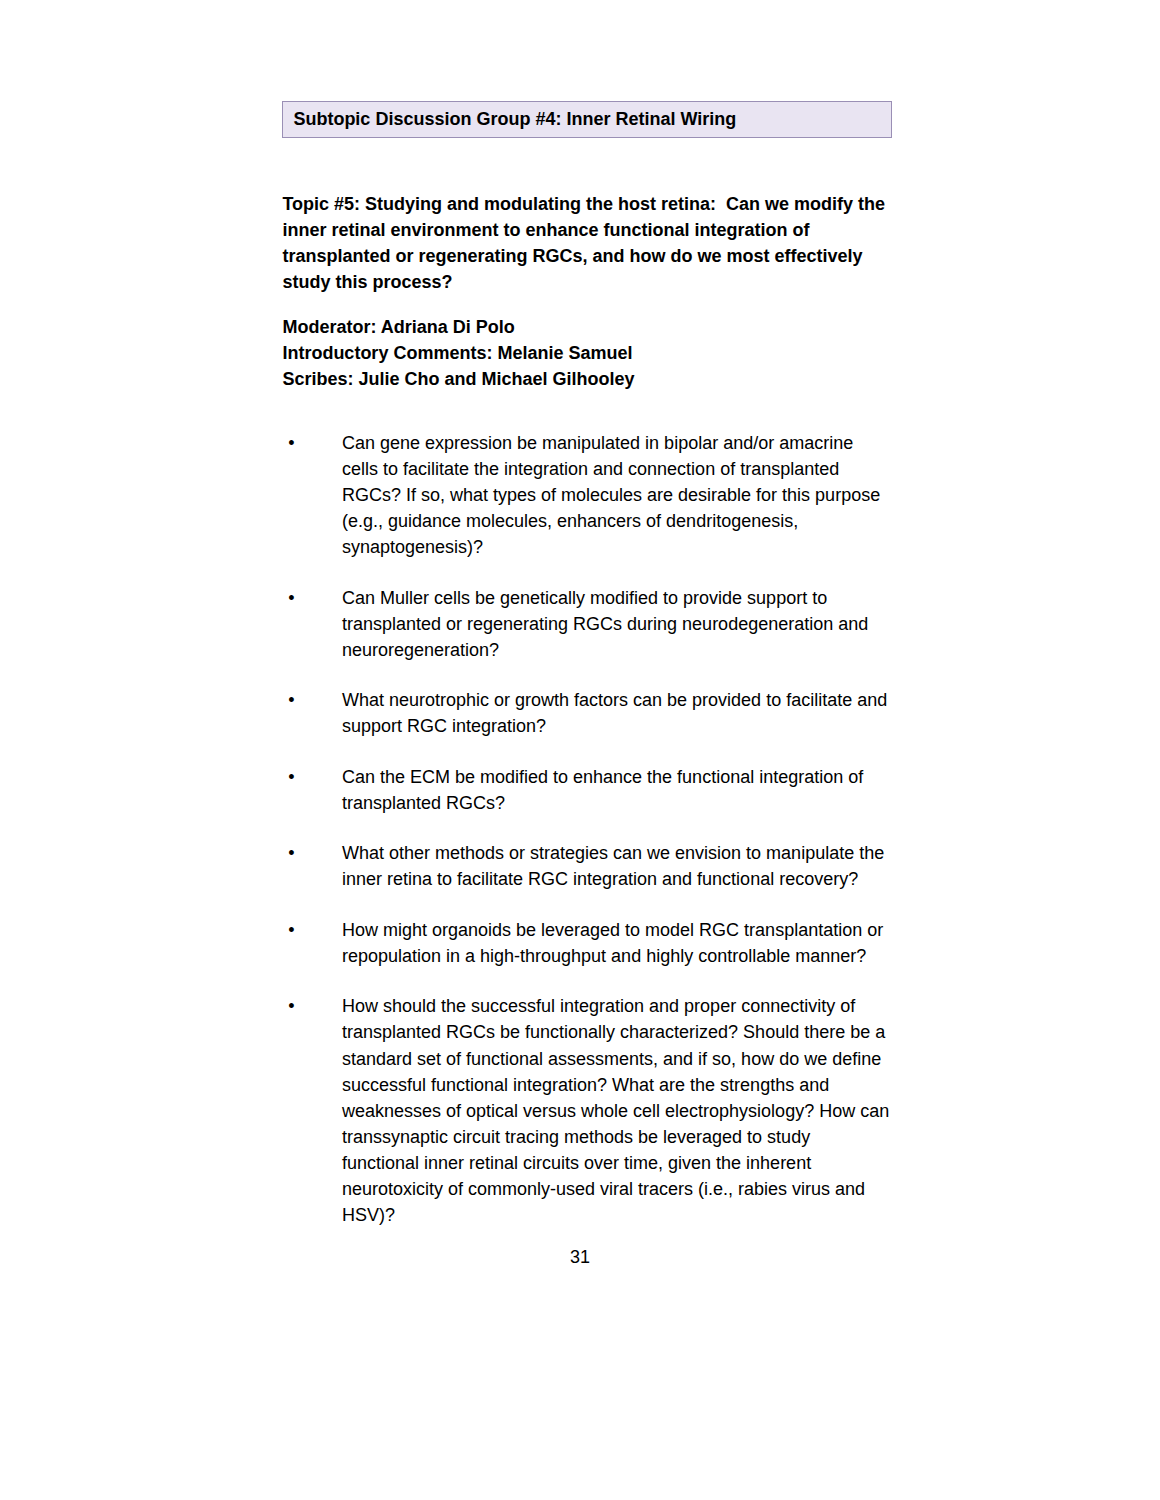Subtopic Discussion Group #4: Inner Retinal Wiring
Topic #5: Studying and modulating the host retina: Can we modify the inner retinal environment to enhance functional integration of transplanted or regenerating RGCs, and how do we most effectively study this process?
Moderator: Adriana Di Polo
Introductory Comments: Melanie Samuel
Scribes: Julie Cho and Michael Gilhooley
Can gene expression be manipulated in bipolar and/or amacrine cells to facilitate the integration and connection of transplanted RGCs? If so, what types of molecules are desirable for this purpose (e.g., guidance molecules, enhancers of dendritogenesis, synaptogenesis)?
Can Muller cells be genetically modified to provide support to transplanted or regenerating RGCs during neurodegeneration and neuroregeneration?
What neurotrophic or growth factors can be provided to facilitate and support RGC integration?
Can the ECM be modified to enhance the functional integration of transplanted RGCs?
What other methods or strategies can we envision to manipulate the inner retina to facilitate RGC integration and functional recovery?
How might organoids be leveraged to model RGC transplantation or repopulation in a high-throughput and highly controllable manner?
How should the successful integration and proper connectivity of transplanted RGCs be functionally characterized? Should there be a standard set of functional assessments, and if so, how do we define successful functional integration? What are the strengths and weaknesses of optical versus whole cell electrophysiology? How can transsynaptic circuit tracing methods be leveraged to study functional inner retinal circuits over time, given the inherent neurotoxicity of commonly-used viral tracers (i.e., rabies virus and HSV)?
31